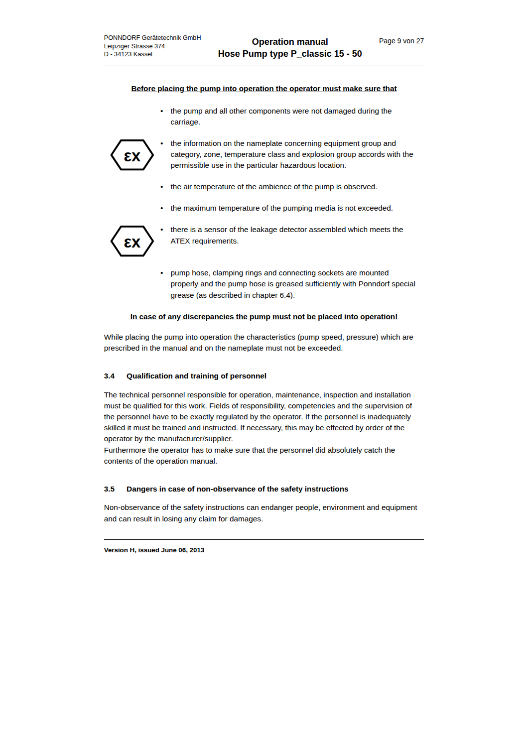PONNDORF Gerätetechnik GmbH
Leipziger Strasse 374
D - 34123 Kassel
Operation manual
Hose Pump type P_classic 15 - 50
Page 9 von 27
Before placing the pump into operation the operator must make sure that
• the pump and all other components were not damaged during the carriage.
εx
• the information on the nameplate concerning equipment group and category, zone, temperature class and explosion group accords with the permissible use in the particular hazardous location.
• the air temperature of the ambience of the pump is observed.
• the maximum temperature of the pumping media is not exceeded.
εx
• there is a sensor of the leakage detector assembled which meets the ATEX requirements.
• pump hose, clamping rings and connecting sockets are mounted properly and the pump hose is greased sufficiently with Ponndorf special grease (as described in chapter 6.4).
In case of any discrepancies the pump must not be placed into operation!
While placing the pump into operation the characteristics (pump speed, pressure) which are prescribed in the manual and on the nameplate must not be exceeded.
3.4 Qualification and training of personnel
The technical personnel responsible for operation, maintenance, inspection and installation must be qualified for this work. Fields of responsibility, competencies and the supervision of the personnel have to be exactly regulated by the operator. If the personnel is inadequately skilled it must be trained and instructed. If necessary, this may be effected by order of the operator by the manufacturer/supplier.
Furthermore the operator has to make sure that the personnel did absolutely catch the contents of the operation manual.
3.5 Dangers in case of non-observance of the safety instructions
Non-observance of the safety instructions can endanger people, environment and equipment and can result in losing any claim for damages.
Version H, issued June 06, 2013